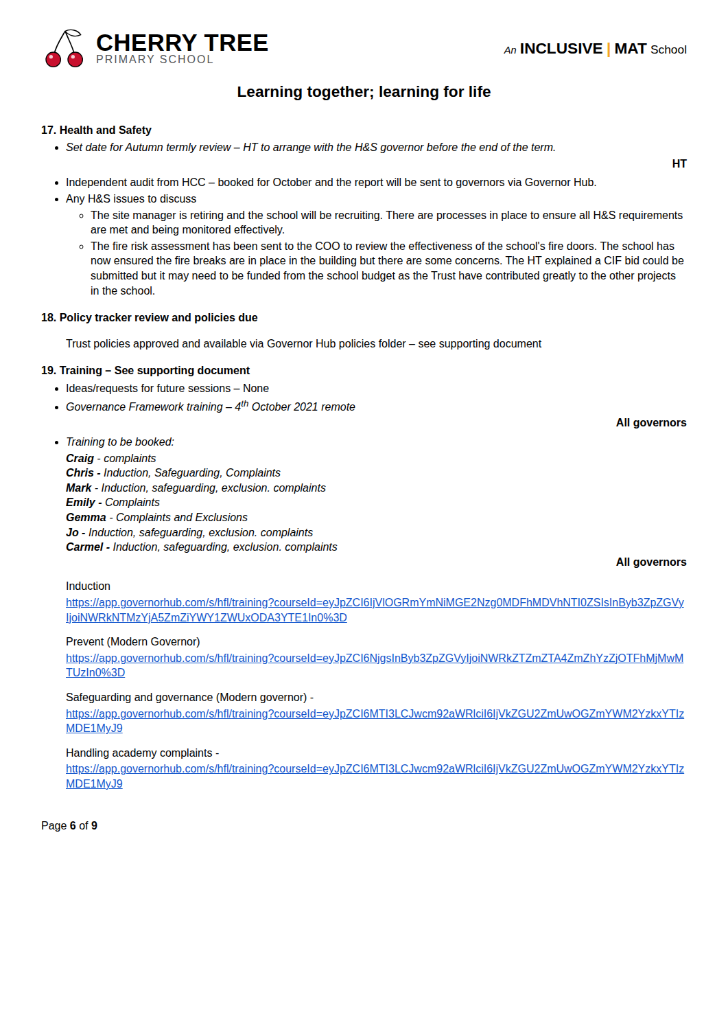CHERRY TREE
PRIMARY SCHOOL
An INCLUSIVE | MAT School
Learning together; learning for life
17. Health and Safety
Set date for Autumn termly review – HT to arrange with the H&S governor before the end of the term.
HT
Independent audit from HCC – booked for October and the report will be sent to governors via Governor Hub.
Any H&S issues to discuss
The site manager is retiring and the school will be recruiting. There are processes in place to ensure all H&S requirements are met and being monitored effectively.
The fire risk assessment has been sent to the COO to review the effectiveness of the school's fire doors. The school has now ensured the fire breaks are in place in the building but there are some concerns. The HT explained a CIF bid could be submitted but it may need to be funded from the school budget as the Trust have contributed greatly to the other projects in the school.
18. Policy tracker review and policies due
Trust policies approved and available via Governor Hub policies folder – see supporting document
19. Training – See supporting document
Ideas/requests for future sessions – None
Governance Framework training – 4th October 2021 remote
All governors
Training to be booked:
Craig - complaints
Chris - Induction, Safeguarding, Complaints
Mark - Induction, safeguarding, exclusion. complaints
Emily - Complaints
Gemma - Complaints and Exclusions
Jo - Induction, safeguarding, exclusion. complaints
Carmel - Induction, safeguarding, exclusion. complaints
All governors
Induction
https://app.governorhub.com/s/hfl/training?courseId=eyJpZCI6IjVlOGRmYmNiMGE2Nzg0MDFhMDVhNTI0ZSIsInByb3ZpZGVyIjoiNWRkNTMzYjA5ZmZiYWY1ZWUxODA3YTE1In0%3D
Prevent (Modern Governor)
https://app.governorhub.com/s/hfl/training?courseId=eyJpZCI6NjgsInByb3ZpZGVyIjoiNWRkZTZmZTA4ZmZhYzZjOTFhMjMwMTUzIn0%3D
Safeguarding and governance (Modern governor) -
https://app.governorhub.com/s/hfl/training?courseId=eyJpZCI6MTI3LCJwcm92aWRlciI6IjVkZGU2ZmUwOGZmYWM2YzkxYTIzMDE1MyJ9
Handling academy complaints -
https://app.governorhub.com/s/hfl/training?courseId=eyJpZCI6MTI3LCJwcm92aWRlciI6IjVkZGU2ZmUwOGZmYWM2YzkxYTIzMDE1MyJ9
Page 6 of 9